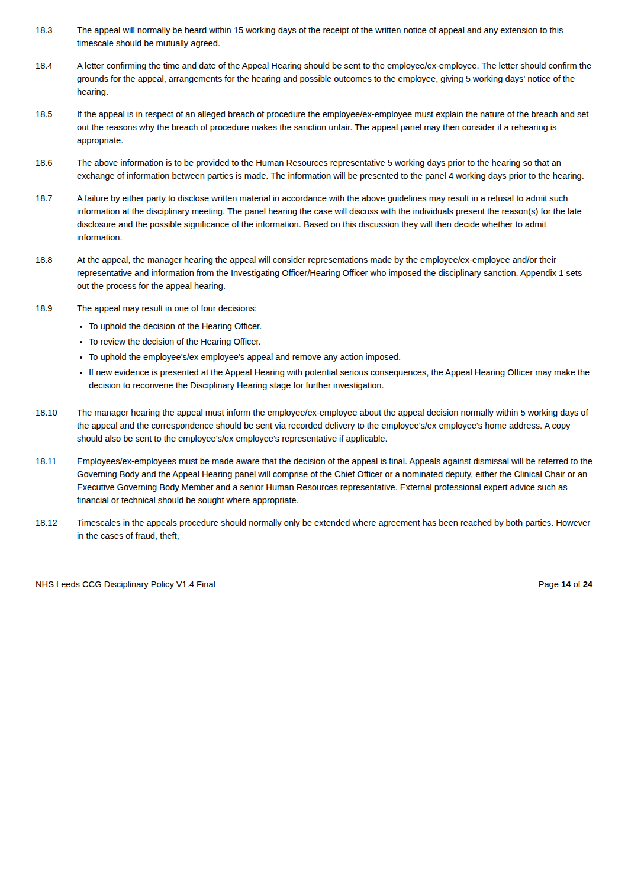18.3
The appeal will normally be heard within 15 working days of the receipt of the written notice of appeal and any extension to this timescale should be mutually agreed.
18.4
A letter confirming the time and date of the Appeal Hearing should be sent to the employee/ex-employee. The letter should confirm the grounds for the appeal, arrangements for the hearing and possible outcomes to the employee, giving 5 working days' notice of the hearing.
18.5
If the appeal is in respect of an alleged breach of procedure the employee/ex-employee must explain the nature of the breach and set out the reasons why the breach of procedure makes the sanction unfair. The appeal panel may then consider if a rehearing is appropriate.
18.6
The above information is to be provided to the Human Resources representative 5 working days prior to the hearing so that an exchange of information between parties is made. The information will be presented to the panel 4 working days prior to the hearing.
18.7
A failure by either party to disclose written material in accordance with the above guidelines may result in a refusal to admit such information at the disciplinary meeting. The panel hearing the case will discuss with the individuals present the reason(s) for the late disclosure and the possible significance of the information. Based on this discussion they will then decide whether to admit information.
18.8
At the appeal, the manager hearing the appeal will consider representations made by the employee/ex-employee and/or their representative and information from the Investigating Officer/Hearing Officer who imposed the disciplinary sanction. Appendix 1 sets out the process for the appeal hearing.
18.9
The appeal may result in one of four decisions:
To uphold the decision of the Hearing Officer.
To review the decision of the Hearing Officer.
To uphold the employee's/ex employee's appeal and remove any action imposed.
If new evidence is presented at the Appeal Hearing with potential serious consequences, the Appeal Hearing Officer may make the decision to reconvene the Disciplinary Hearing stage for further investigation.
18.10
The manager hearing the appeal must inform the employee/ex-employee about the appeal decision normally within 5 working days of the appeal and the correspondence should be sent via recorded delivery to the employee's/ex employee's home address. A copy should also be sent to the employee's/ex employee's representative if applicable.
18.11
Employees/ex-employees must be made aware that the decision of the appeal is final. Appeals against dismissal will be referred to the Governing Body and the Appeal Hearing panel will comprise of the Chief Officer or a nominated deputy, either the Clinical Chair or an Executive Governing Body Member and a senior Human Resources representative. External professional expert advice such as financial or technical should be sought where appropriate.
18.12
Timescales in the appeals procedure should normally only be extended where agreement has been reached by both parties. However in the cases of fraud, theft,
NHS Leeds CCG Disciplinary Policy V1.4 Final
Page 14 of 24